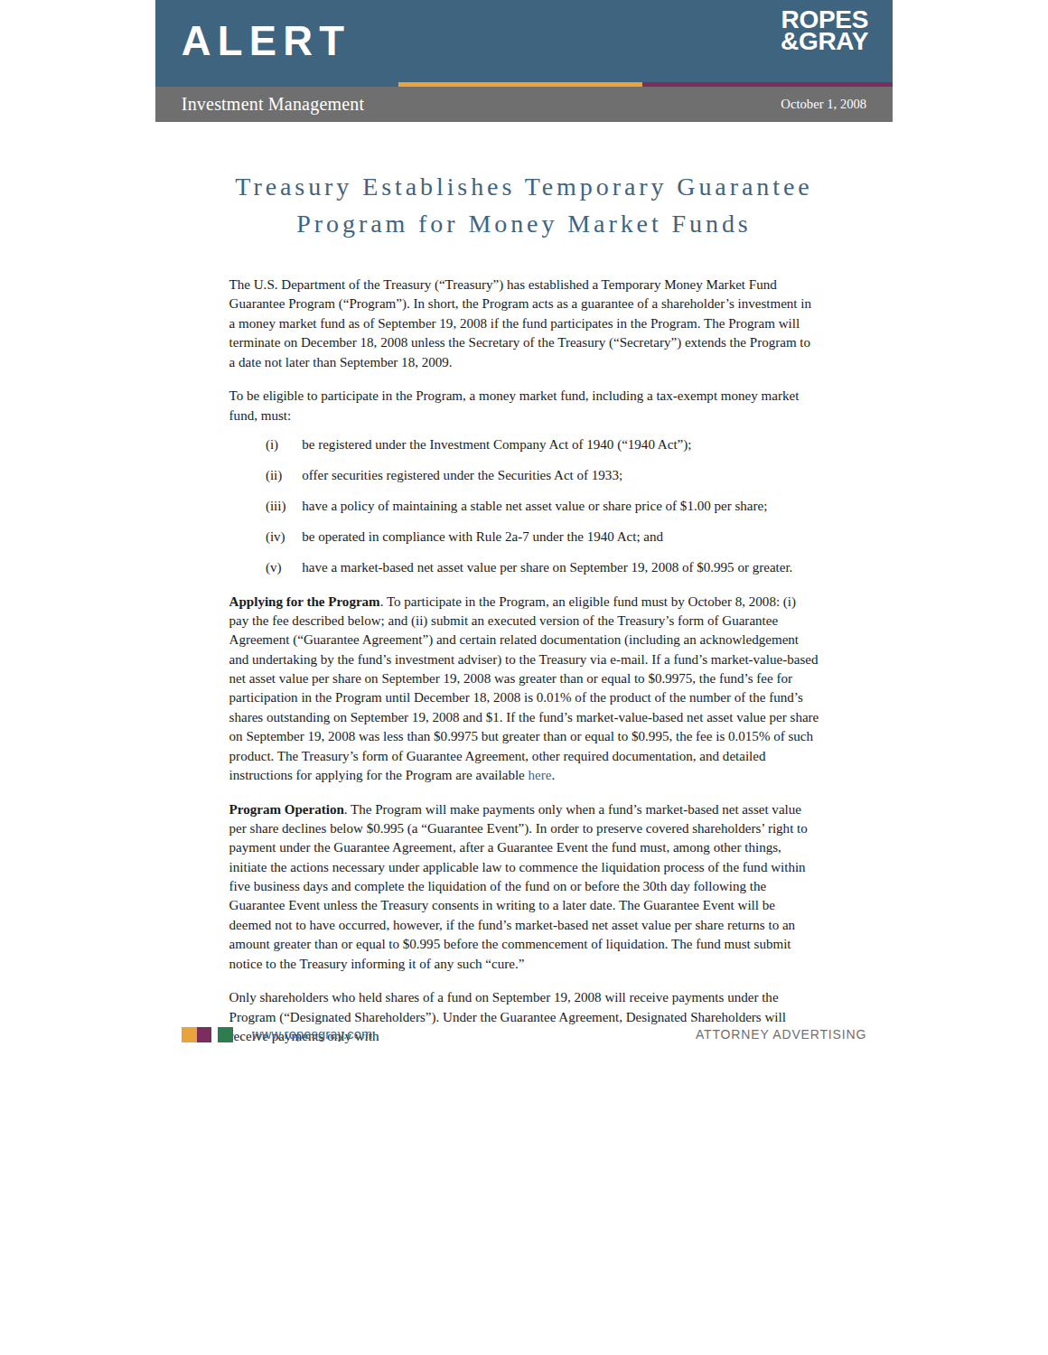ALERT
ROPES
&GRAY
Investment Management
October 1, 2008
Treasury Establishes Temporary Guarantee Program for Money Market Funds
The U.S. Department of the Treasury (“Treasury”) has established a Temporary Money Market Fund Guarantee Program (“Program”). In short, the Program acts as a guarantee of a shareholder’s investment in a money market fund as of September 19, 2008 if the fund participates in the Program. The Program will terminate on December 18, 2008 unless the Secretary of the Treasury (“Secretary”) extends the Program to a date not later than September 18, 2009.
To be eligible to participate in the Program, a money market fund, including a tax-exempt money market fund, must:
(i) be registered under the Investment Company Act of 1940 (“1940 Act”);
(ii) offer securities registered under the Securities Act of 1933;
(iii) have a policy of maintaining a stable net asset value or share price of $1.00 per share;
(iv) be operated in compliance with Rule 2a-7 under the 1940 Act; and
(v) have a market-based net asset value per share on September 19, 2008 of $0.995 or greater.
Applying for the Program. To participate in the Program, an eligible fund must by October 8, 2008: (i) pay the fee described below; and (ii) submit an executed version of the Treasury’s form of Guarantee Agreement (“Guarantee Agreement”) and certain related documentation (including an acknowledgement and undertaking by the fund’s investment adviser) to the Treasury via e-mail. If a fund’s market-value-based net asset value per share on September 19, 2008 was greater than or equal to $0.9975, the fund’s fee for participation in the Program until December 18, 2008 is 0.01% of the product of the number of the fund’s shares outstanding on September 19, 2008 and $1. If the fund’s market-value-based net asset value per share on September 19, 2008 was less than $0.9975 but greater than or equal to $0.995, the fee is 0.015% of such product. The Treasury’s form of Guarantee Agreement, other required documentation, and detailed instructions for applying for the Program are available here.
Program Operation. The Program will make payments only when a fund’s market-based net asset value per share declines below $0.995 (a “Guarantee Event”). In order to preserve covered shareholders’ right to payment under the Guarantee Agreement, after a Guarantee Event the fund must, among other things, initiate the actions necessary under applicable law to commence the liquidation process of the fund within five business days and complete the liquidation of the fund on or before the 30th day following the Guarantee Event unless the Treasury consents in writing to a later date. The Guarantee Event will be deemed not to have occurred, however, if the fund’s market-based net asset value per share returns to an amount greater than or equal to $0.995 before the commencement of liquidation. The fund must submit notice to the Treasury informing it of any such “cure.”
Only shareholders who held shares of a fund on September 19, 2008 will receive payments under the Program (“Designated Shareholders”). Under the Guarantee Agreement, Designated Shareholders will receive payments only with
www.ropesgray.com
ATTORNEY ADVERTISING